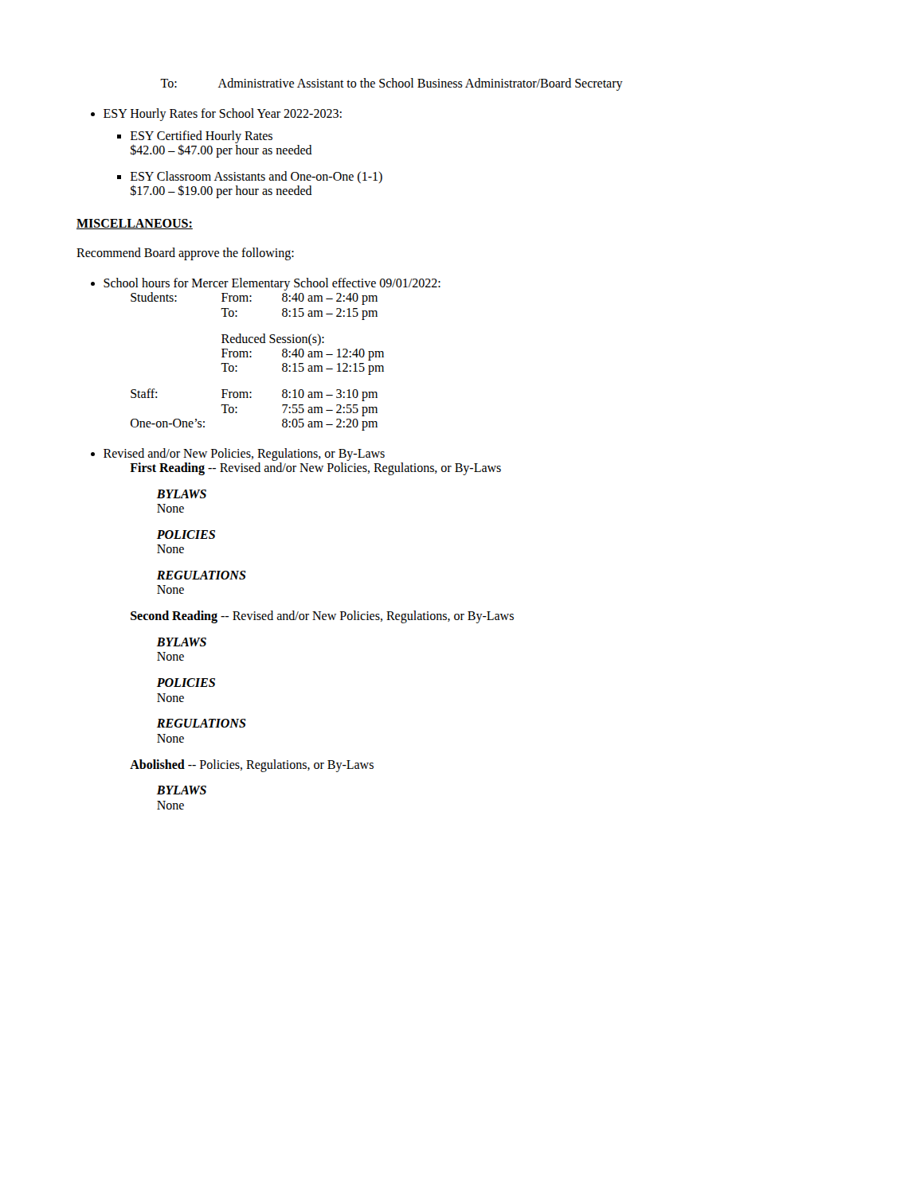To: Administrative Assistant to the School Business Administrator/Board Secretary
ESY Hourly Rates for School Year 2022-2023:
ESY Certified Hourly Rates
$42.00 – $47.00 per hour as needed
ESY Classroom Assistants and One-on-One (1-1)
$17.00 – $19.00 per hour as needed
MISCELLANEOUS:
Recommend Board approve the following:
School hours for Mercer Elementary School effective 09/01/2022:
| Students: | From: | 8:40 am – 2:40 pm |
| | To: | 8:15 am – 2:15 pm |
| | Reduced Session(s): |
| | From: | 8:40 am – 12:40 pm |
| | To: | 8:15 am – 12:15 pm |
| Staff: | From: | 8:10 am – 3:10 pm |
| | To: | 7:55 am – 2:55 pm |
| One-on-One’s: | | 8:05 am – 2:20 pm |
Revised and/or New Policies, Regulations, or By-Laws
First Reading -- Revised and/or New Policies, Regulations, or By-Laws
BYLAWS
None
POLICIES
None
REGULATIONS
None
Second Reading -- Revised and/or New Policies, Regulations, or By-Laws
BYLAWS
None
POLICIES
None
REGULATIONS
None
Abolished -- Policies, Regulations, or By-Laws
BYLAWS
None